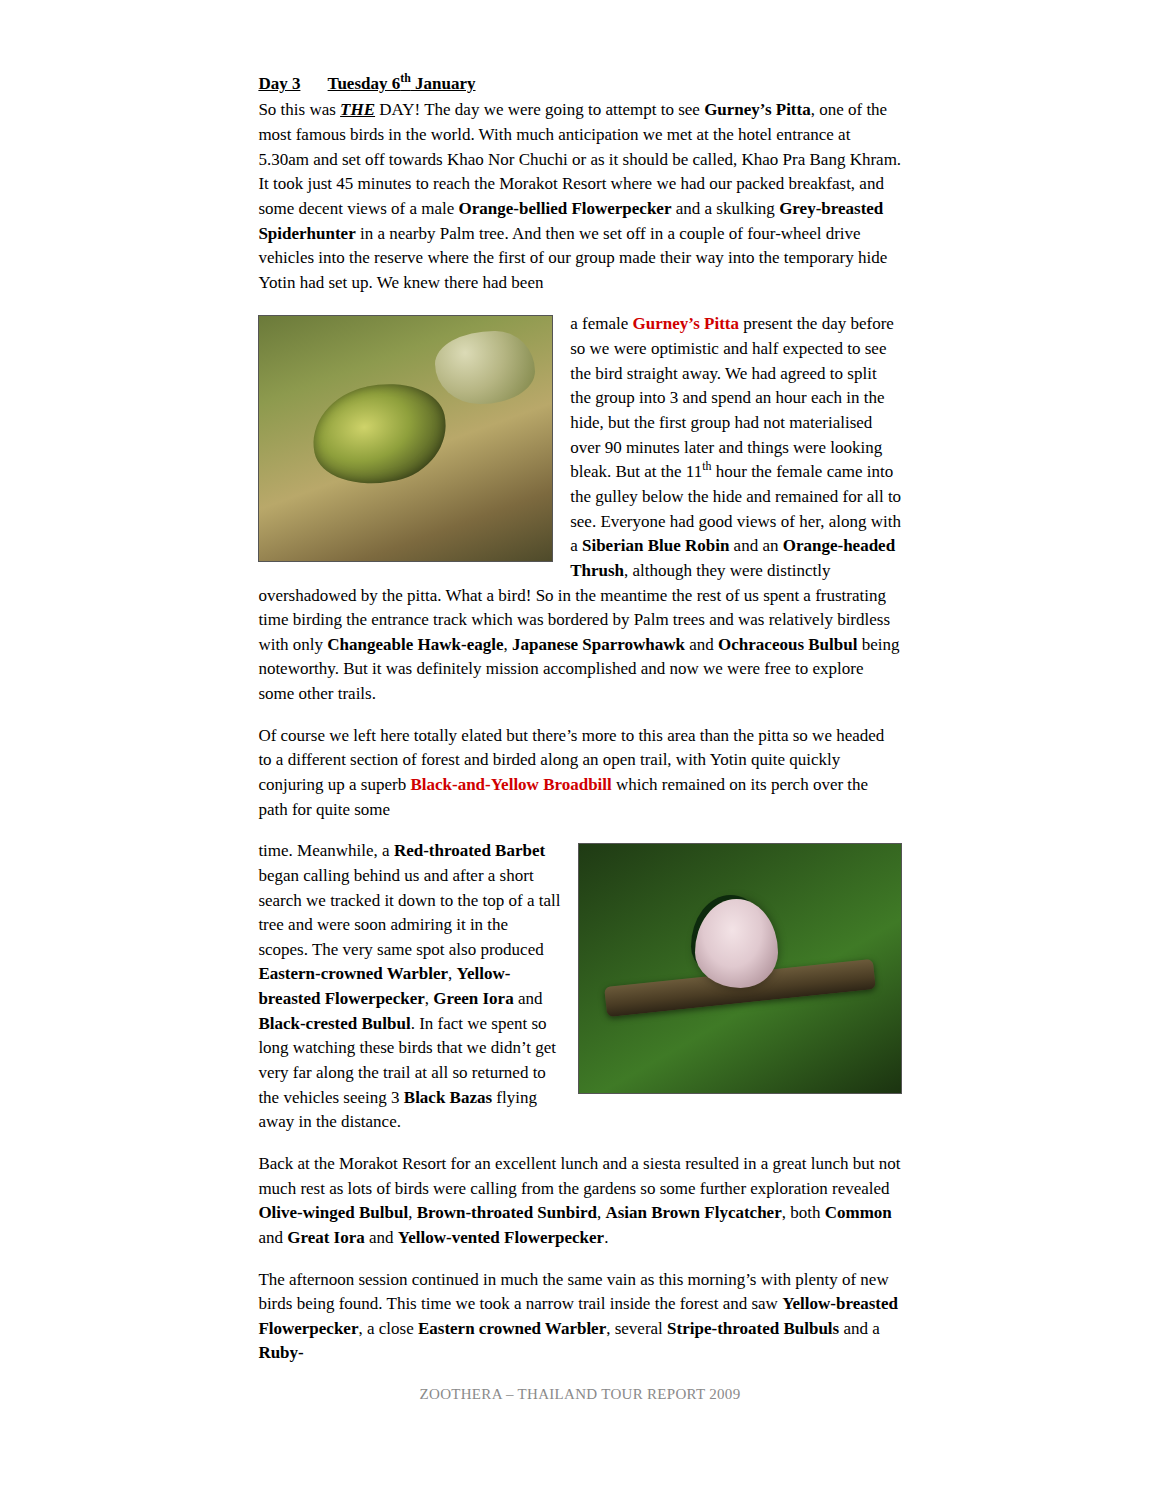Day 3 Tuesday 6th January
So this was THE DAY! The day we were going to attempt to see Gurney’s Pitta, one of the most famous birds in the world. With much anticipation we met at the hotel entrance at 5.30am and set off towards Khao Nor Chuchi or as it should be called, Khao Pra Bang Khram. It took just 45 minutes to reach the Morakot Resort where we had our packed breakfast, and some decent views of a male Orange-bellied Flowerpecker and a skulking Grey-breasted Spiderhunter in a nearby Palm tree. And then we set off in a couple of four-wheel drive vehicles into the reserve where the first of our group made their way into the temporary hide Yotin had set up. We knew there had been
a female Gurney’s Pitta present the day before so we were optimistic and half expected to see the bird straight away. We had agreed to split the group into 3 and spend an hour each in the hide, but the first group had not materialised over 90 minutes later and things were looking bleak. But at the 11th hour the female came into the gulley below the hide and remained for all to see. Everyone had good views of her, along with a Siberian Blue Robin and an Orange-headed Thrush, although they were distinctly overshadowed by the pitta. What a bird! So in the meantime the rest of us spent a frustrating time birding the entrance track which was bordered by Palm trees and was relatively birdless with only Changeable Hawk-eagle, Japanese Sparrowhawk and Ochraceous Bulbul being noteworthy. But it was definitely mission accomplished and now we were free to explore some other trails.
Of course we left here totally elated but there’s more to this area than the pitta so we headed to a different section of forest and birded along an open trail, with Yotin quite quickly conjuring up a superb Black-and-Yellow Broadbill which remained on its perch over the path for quite some
time. Meanwhile, a Red-throated Barbet began calling behind us and after a short search we tracked it down to the top of a tall tree and were soon admiring it in the scopes. The very same spot also produced Eastern-crowned Warbler, Yellow-breasted Flowerpecker, Green Iora and Black-crested Bulbul. In fact we spent so long watching these birds that we didn’t get very far along the trail at all so returned to the vehicles seeing 3 Black Bazas flying away in the distance.
Back at the Morakot Resort for an excellent lunch and a siesta resulted in a great lunch but not much rest as lots of birds were calling from the gardens so some further exploration revealed Olive-winged Bulbul, Brown-throated Sunbird, Asian Brown Flycatcher, both Common and Great Iora and Yellow-vented Flowerpecker.
The afternoon session continued in much the same vain as this morning’s with plenty of new birds being found. This time we took a narrow trail inside the forest and saw Yellow-breasted Flowerpecker, a close Eastern crowned Warbler, several Stripe-throated Bulbuls and a Ruby-
ZOOTHERA – THAILAND TOUR REPORT 2009